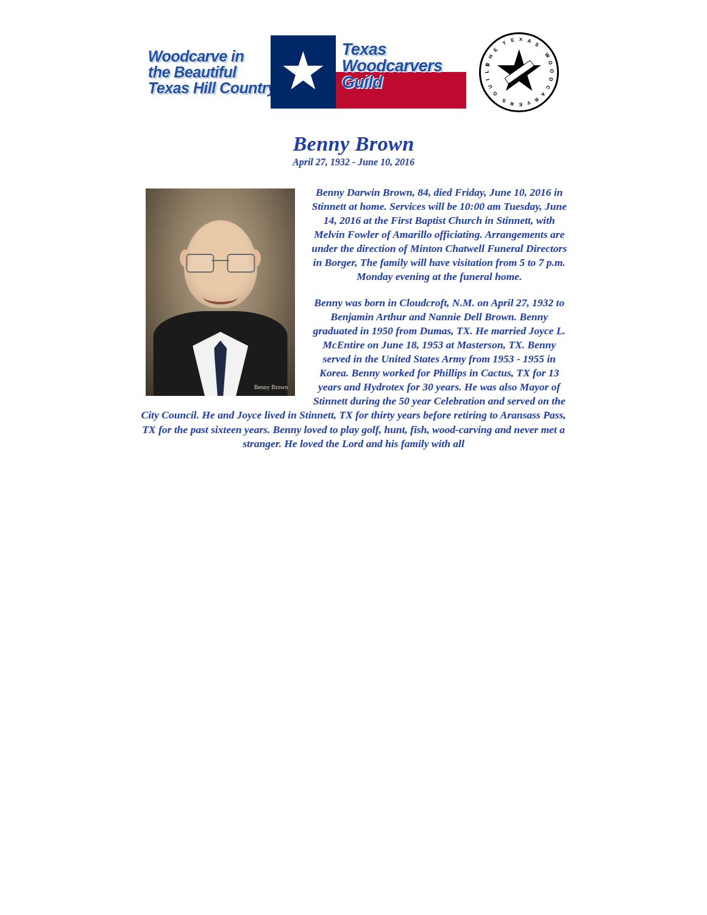Woodcarve in
the Beautiful
Texas Hill Country
Texas
Woodcarvers
Guild
T H E T E X A S W O O D C A R V E R S G U I L D
Benny Brown
April 27, 1932 - June 10, 2016
Benny Brown
Benny Darwin Brown, 84, died Friday, June 10, 2016 in Stinnett at home. Services will be 10:00 am Tuesday, June 14, 2016 at the First Baptist Church in Stinnett, with Melvin Fowler of Amarillo officiating. Arrangements are under the direction of Minton Chatwell Funeral Directors in Borger, The family will have visitation from 5 to 7 p.m. Monday evening at the funeral home.
Benny was born in Cloudcroft, N.M. on April 27, 1932 to Benjamin Arthur and Nannie Dell Brown. Benny graduated in 1950 from Dumas, TX. He married Joyce L. McEntire on June 18, 1953 at Masterson, TX. Benny served in the United States Army from 1953 - 1955 in Korea. Benny worked for Phillips in Cactus, TX for 13 years and Hydrotex for 30 years. He was also Mayor of Stinnett during the 50 year Celebration and served on the City Council. He and Joyce lived in Stinnett, TX for thirty years before retiring to Aransass Pass, TX for the past sixteen years. Benny loved to play golf, hunt, fish, wood-carving and never met a stranger. He loved the Lord and his family with all